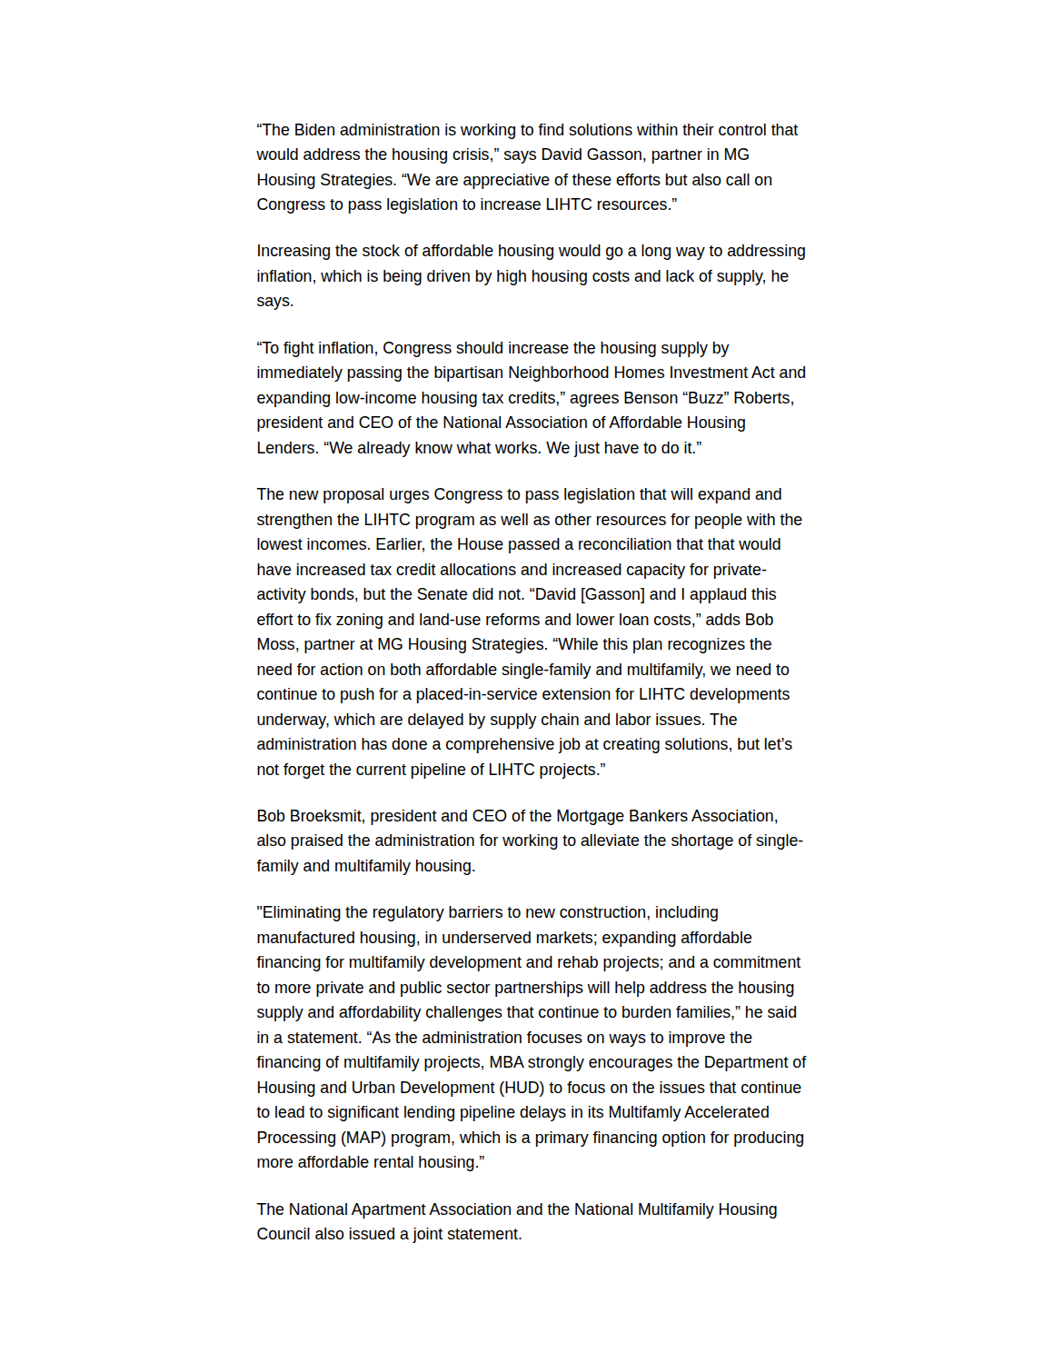“The Biden administration is working to find solutions within their control that would address the housing crisis,” says David Gasson, partner in MG Housing Strategies. “We are appreciative of these efforts but also call on Congress to pass legislation to increase LIHTC resources.”
Increasing the stock of affordable housing would go a long way to addressing inflation, which is being driven by high housing costs and lack of supply, he says.
“To fight inflation, Congress should increase the housing supply by immediately passing the bipartisan Neighborhood Homes Investment Act and expanding low-income housing tax credits,” agrees Benson “Buzz” Roberts, president and CEO of the National Association of Affordable Housing Lenders. “We already know what works. We just have to do it.”
The new proposal urges Congress to pass legislation that will expand and strengthen the LIHTC program as well as other resources for people with the lowest incomes. Earlier, the House passed a reconciliation that that would have increased tax credit allocations and increased capacity for private-activity bonds, but the Senate did not. “David [Gasson] and I applaud this effort to fix zoning and land-use reforms and lower loan costs,” adds Bob Moss, partner at MG Housing Strategies. “While this plan recognizes the need for action on both affordable single-family and multifamily, we need to continue to push for a placed-in-service extension for LIHTC developments underway, which are delayed by supply chain and labor issues. The administration has done a comprehensive job at creating solutions, but let’s not forget the current pipeline of LIHTC projects.”
Bob Broeksmit, president and CEO of the Mortgage Bankers Association, also praised the administration for working to alleviate the shortage of single-family and multifamily housing.
"Eliminating the regulatory barriers to new construction, including manufactured housing, in underserved markets; expanding affordable financing for multifamily development and rehab projects; and a commitment to more private and public sector partnerships will help address the housing supply and affordability challenges that continue to burden families,” he said in a statement. “As the administration focuses on ways to improve the financing of multifamily projects, MBA strongly encourages the Department of Housing and Urban Development (HUD) to focus on the issues that continue to lead to significant lending pipeline delays in its Multifamly Accelerated Processing (MAP) program, which is a primary financing option for producing more affordable rental housing.”
The National Apartment Association and the National Multifamily Housing Council also issued a joint statement.